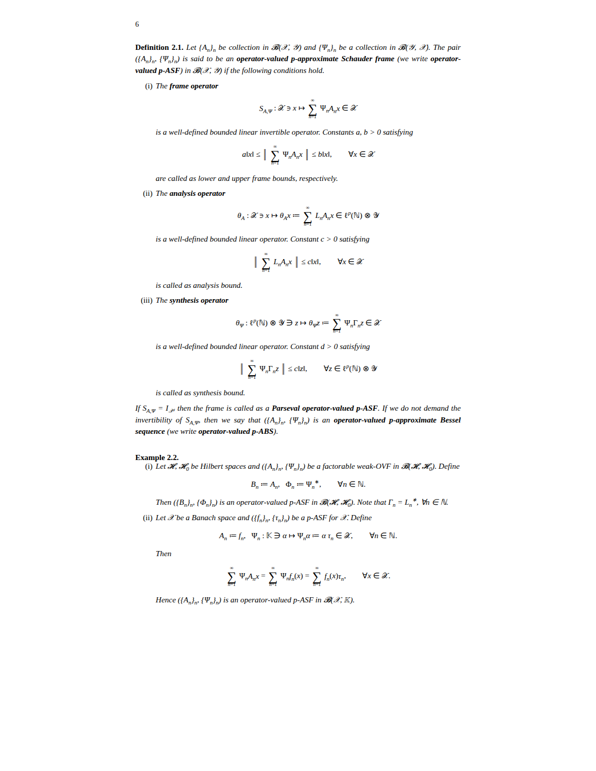6
Definition 2.1. Let {An}n be collection in 𝓑(𝒳, 𝒴) and {Ψn}n be a collection in 𝓑(𝒴, 𝒳). The pair ({An}n, {Ψn}n) is said to be an operator-valued p-approximate Schauder frame (we write operator-valued p-ASF) in 𝓑(𝒳, 𝒴) if the following conditions hold.
(i) The frame operator
SA,Ψ : 𝒳 ∋ x ↦ ∞∑n=1 ΨnAnx ∈ 𝒳
is a well-defined bounded linear invertible operator. Constants a, b > 0 satisfying
a‖x‖ ≤ ‖ ∞∑n=1 ΨnAnx ‖ ≤ b‖x‖, ∀x ∈ 𝒳
are called as lower and upper frame bounds, respectively.
(ii) The analysis operator
θA : 𝒳 ∋ x ↦ θAx ≔ ∞∑n=1 LnAnx ∈ ℓp(ℕ) ⊗ 𝒴
is a well-defined bounded linear operator. Constant c > 0 satisfying
‖ ∞∑n=1 LnAnx ‖ ≤ c‖x‖, ∀x ∈ 𝒳
is called as analysis bound.
(iii) The synthesis operator
θΨ : ℓp(ℕ) ⊗ 𝒴 ∋ z ↦ θΨz ≔ ∞∑n=1 ΨnΓnz ∈ 𝒳
is a well-defined bounded linear operator. Constant d > 0 satisfying
‖ ∞∑n=1 ΨnΓnz ‖ ≤ c‖z‖, ∀z ∈ ℓp(ℕ) ⊗ 𝒴
is called as synthesis bound.
If SA,Ψ = I𝒳, then the frame is called as a Parseval operator-valued p-ASF. If we do not demand the invertibility of SA,Ψ, then we say that ({An}n, {Ψn}n) is an operator-valued p-approximate Bessel sequence (we write operator-valued p-ABS).
Example 2.2.
(i) Let 𝓗, 𝓗0 be Hilbert spaces and ({An}n, {Ψn}n) be a factorable weak-OVF in 𝓑(𝓗, 𝓗0). Define
Bn ≔ An, Φn ≔ Ψn∗, ∀n ∈ ℕ.
Then ({Bn}n, {Φn}n) is an operator-valued p-ASF in 𝓑(𝓗, 𝓗0). Note that Γn = Ln∗, ∀n ∈ ℕ.
(ii) Let 𝒳 be a Banach space and ({fn}n, {τn}n) be a p-ASF for 𝒳. Define
An ≔ fn, Ψn : 𝕂 ∋ α ↦ Ψnα ≔ α τn ∈ 𝒳, ∀n ∈ ℕ.
Then
∞∑n=1 ΨnAnx = ∞∑n=1 Ψnfn(x) = ∞∑n=1 fn(x)τn, ∀x ∈ 𝒳.
Hence ({An}n, {Ψn}n) is an operator-valued p-ASF in 𝓑(𝒳, 𝕂).